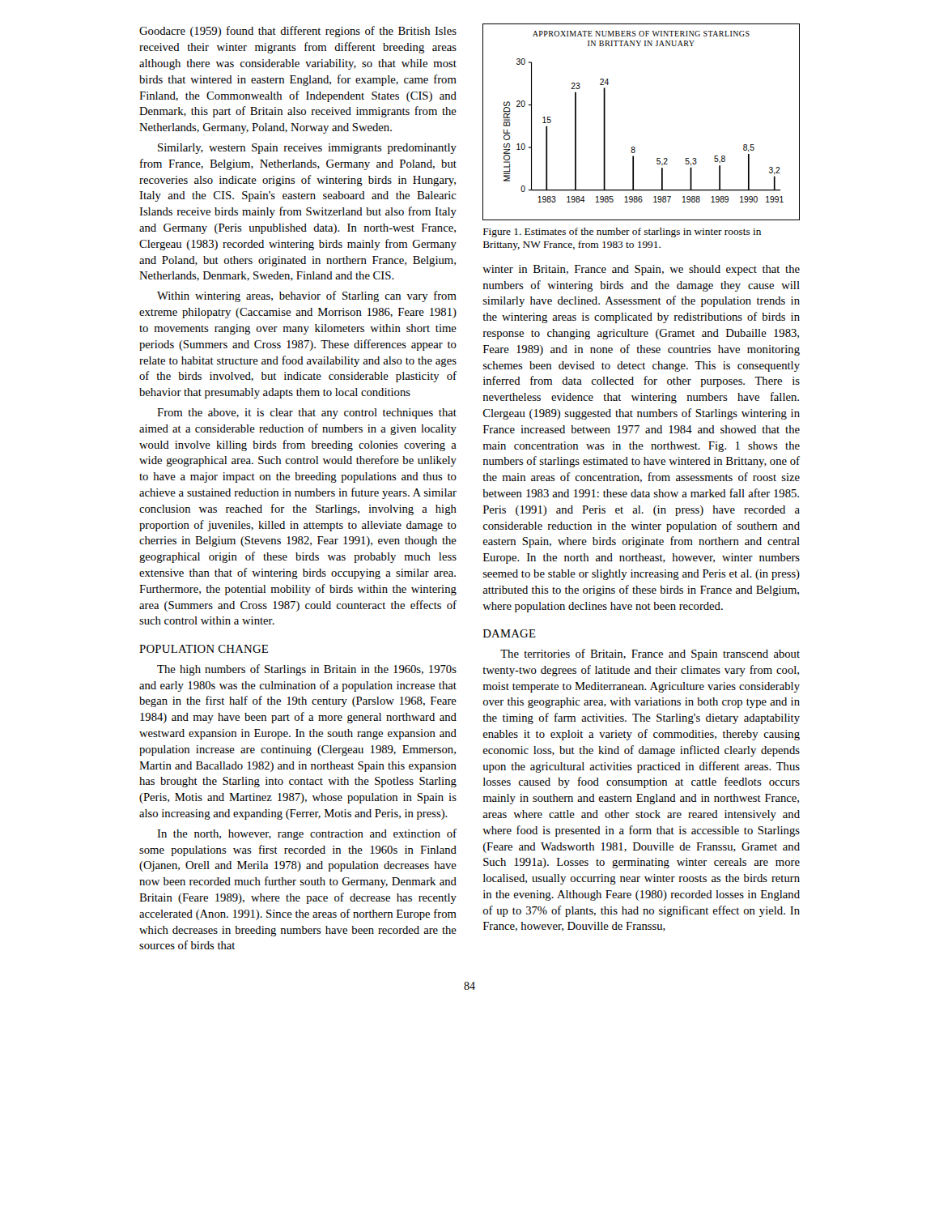Goodacre (1959) found that different regions of the British Isles received their winter migrants from different breeding areas although there was considerable variability, so that while most birds that wintered in eastern England, for example, came from Finland, the Commonwealth of Independent States (CIS) and Denmark, this part of Britain also received immigrants from the Netherlands, Germany, Poland, Norway and Sweden.
Similarly, western Spain receives immigrants predominantly from France, Belgium, Netherlands, Germany and Poland, but recoveries also indicate origins of wintering birds in Hungary, Italy and the CIS. Spain's eastern seaboard and the Balearic Islands receive birds mainly from Switzerland but also from Italy and Germany (Peris unpublished data). In north-west France, Clergeau (1983) recorded wintering birds mainly from Germany and Poland, but others originated in northern France, Belgium, Netherlands, Denmark, Sweden, Finland and the CIS.
Within wintering areas, behavior of Starling can vary from extreme philopatry (Caccamise and Morrison 1986, Feare 1981) to movements ranging over many kilometers within short time periods (Summers and Cross 1987). These differences appear to relate to habitat structure and food availability and also to the ages of the birds involved, but indicate considerable plasticity of behavior that presumably adapts them to local conditions
From the above, it is clear that any control techniques that aimed at a considerable reduction of numbers in a given locality would involve killing birds from breeding colonies covering a wide geographical area. Such control would therefore be unlikely to have a major impact on the breeding populations and thus to achieve a sustained reduction in numbers in future years. A similar conclusion was reached for the Starlings, involving a high proportion of juveniles, killed in attempts to alleviate damage to cherries in Belgium (Stevens 1982, Fear 1991), even though the geographical origin of these birds was probably much less extensive than that of wintering birds occupying a similar area. Furthermore, the potential mobility of birds within the wintering area (Summers and Cross 1987) could counteract the effects of such control within a winter.
Population Change
The high numbers of Starlings in Britain in the 1960s, 1970s and early 1980s was the culmination of a population increase that began in the first half of the 19th century (Parslow 1968, Feare 1984) and may have been part of a more general northward and westward expansion in Europe. In the south range expansion and population increase are continuing (Clergeau 1989, Emmerson, Martin and Bacallado 1982) and in northeast Spain this expansion has brought the Starling into contact with the Spotless Starling (Peris, Motis and Martinez 1987), whose population in Spain is also increasing and expanding (Ferrer, Motis and Peris, in press).
In the north, however, range contraction and extinction of some populations was first recorded in the 1960s in Finland (Ojanen, Orell and Merila 1978) and population decreases have now been recorded much further south to Germany, Denmark and Britain (Feare 1989), where the pace of decrease has recently accelerated (Anon. 1991). Since the areas of northern Europe from which decreases in breeding numbers have been recorded are the sources of birds that
APPROXIMATE NUMBERS OF WINTERING STARLINGS
IN BRITTANY IN JANUARY
0 10 20 30 MILLIONS OF BIRDS 15 23 24 8 5,2 5,3 5,8 8,5 3,2 1983 1984 1985 1986 1987 1988 1989 1990 1991
Figure 1. Estimates of the number of starlings in winter roosts in Brittany, NW France, from 1983 to 1991.
winter in Britain, France and Spain, we should expect that the numbers of wintering birds and the damage they cause will similarly have declined. Assessment of the population trends in the wintering areas is complicated by redistributions of birds in response to changing agriculture (Gramet and Dubaille 1983, Feare 1989) and in none of these countries have monitoring schemes been devised to detect change. This is consequently inferred from data collected for other purposes. There is nevertheless evidence that wintering numbers have fallen. Clergeau (1989) suggested that numbers of Starlings wintering in France increased between 1977 and 1984 and showed that the main concentration was in the northwest. Fig. 1 shows the numbers of starlings estimated to have wintered in Brittany, one of the main areas of concentration, from assessments of roost size between 1983 and 1991: these data show a marked fall after 1985. Peris (1991) and Peris et al. (in press) have recorded a considerable reduction in the winter population of southern and eastern Spain, where birds originate from northern and central Europe. In the north and northeast, however, winter numbers seemed to be stable or slightly increasing and Peris et al. (in press) attributed this to the origins of these birds in France and Belgium, where population declines have not been recorded.
Damage
The territories of Britain, France and Spain transcend about twenty-two degrees of latitude and their climates vary from cool, moist temperate to Mediterranean. Agriculture varies considerably over this geographic area, with variations in both crop type and in the timing of farm activities. The Starling's dietary adaptability enables it to exploit a variety of commodities, thereby causing economic loss, but the kind of damage inflicted clearly depends upon the agricultural activities practiced in different areas. Thus losses caused by food consumption at cattle feedlots occurs mainly in southern and eastern England and in northwest France, areas where cattle and other stock are reared intensively and where food is presented in a form that is accessible to Starlings (Feare and Wadsworth 1981, Douville de Franssu, Gramet and Such 1991a). Losses to germinating winter cereals are more localised, usually occurring near winter roosts as the birds return in the evening. Although Feare (1980) recorded losses in England of up to 37% of plants, this had no significant effect on yield. In France, however, Douville de Franssu,
84